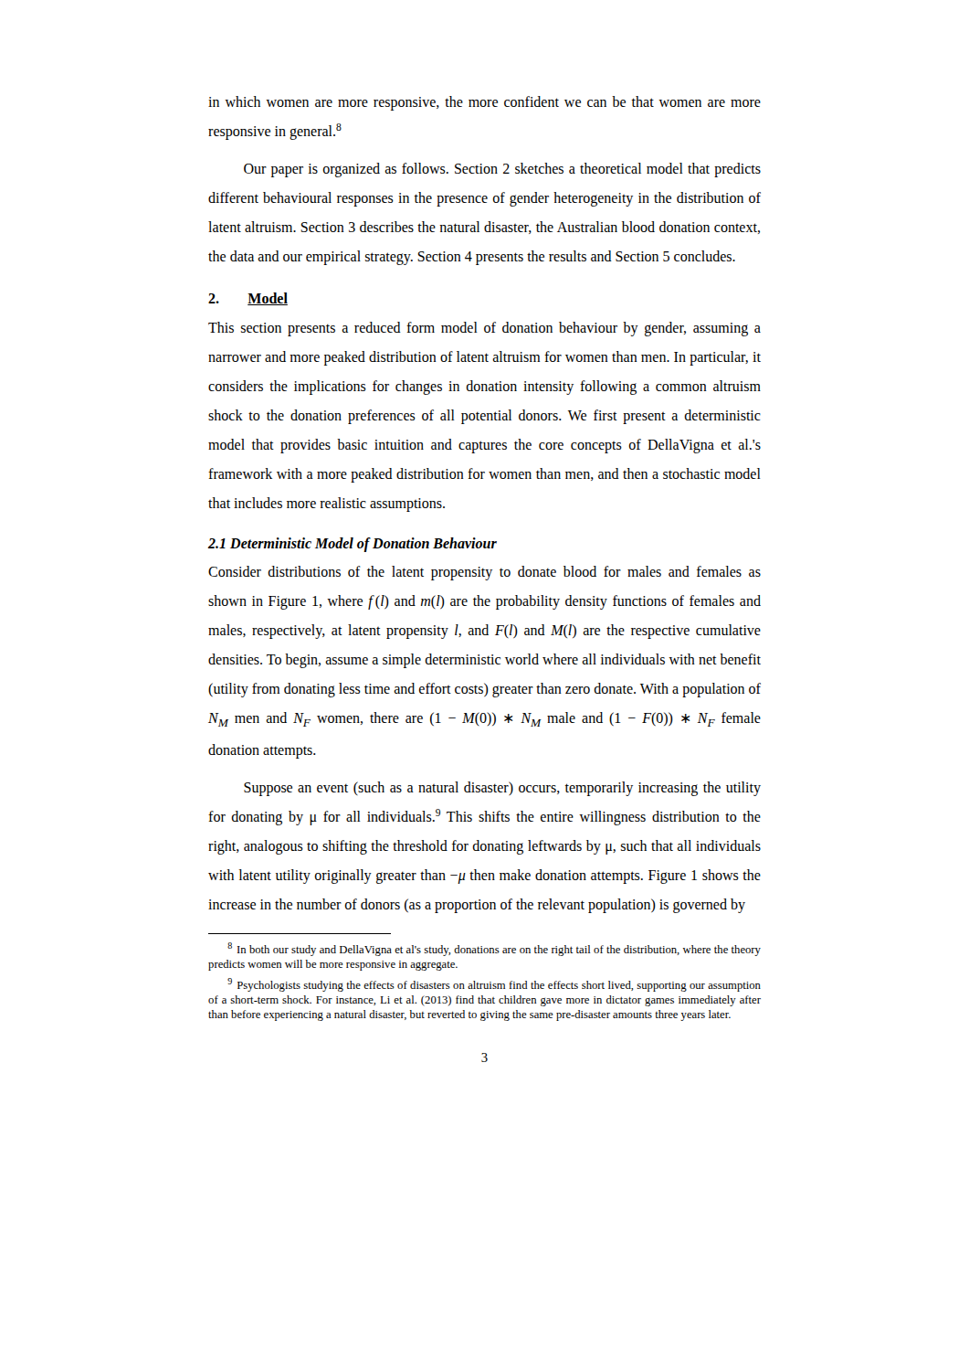in which women are more responsive, the more confident we can be that women are more responsive in general.8
Our paper is organized as follows. Section 2 sketches a theoretical model that predicts different behavioural responses in the presence of gender heterogeneity in the distribution of latent altruism. Section 3 describes the natural disaster, the Australian blood donation context, the data and our empirical strategy. Section 4 presents the results and Section 5 concludes.
2. Model
This section presents a reduced form model of donation behaviour by gender, assuming a narrower and more peaked distribution of latent altruism for women than men. In particular, it considers the implications for changes in donation intensity following a common altruism shock to the donation preferences of all potential donors. We first present a deterministic model that provides basic intuition and captures the core concepts of DellaVigna et al.'s framework with a more peaked distribution for women than men, and then a stochastic model that includes more realistic assumptions.
2.1 Deterministic Model of Donation Behaviour
Consider distributions of the latent propensity to donate blood for males and females as shown in Figure 1, where f (l) and m(l) are the probability density functions of females and males, respectively, at latent propensity l, and F(l) and M(l) are the respective cumulative densities. To begin, assume a simple deterministic world where all individuals with net benefit (utility from donating less time and effort costs) greater than zero donate. With a population of NM men and NF women, there are (1 − M(0)) ∗ NM male and (1 − F(0)) ∗ NF female donation attempts.
Suppose an event (such as a natural disaster) occurs, temporarily increasing the utility for donating by μ for all individuals.9 This shifts the entire willingness distribution to the right, analogous to shifting the threshold for donating leftwards by μ, such that all individuals with latent utility originally greater than −μ then make donation attempts. Figure 1 shows the increase in the number of donors (as a proportion of the relevant population) is governed by
8 In both our study and DellaVigna et al's study, donations are on the right tail of the distribution, where the theory predicts women will be more responsive in aggregate.
9 Psychologists studying the effects of disasters on altruism find the effects short lived, supporting our assumption of a short-term shock. For instance, Li et al. (2013) find that children gave more in dictator games immediately after than before experiencing a natural disaster, but reverted to giving the same pre-disaster amounts three years later.
3